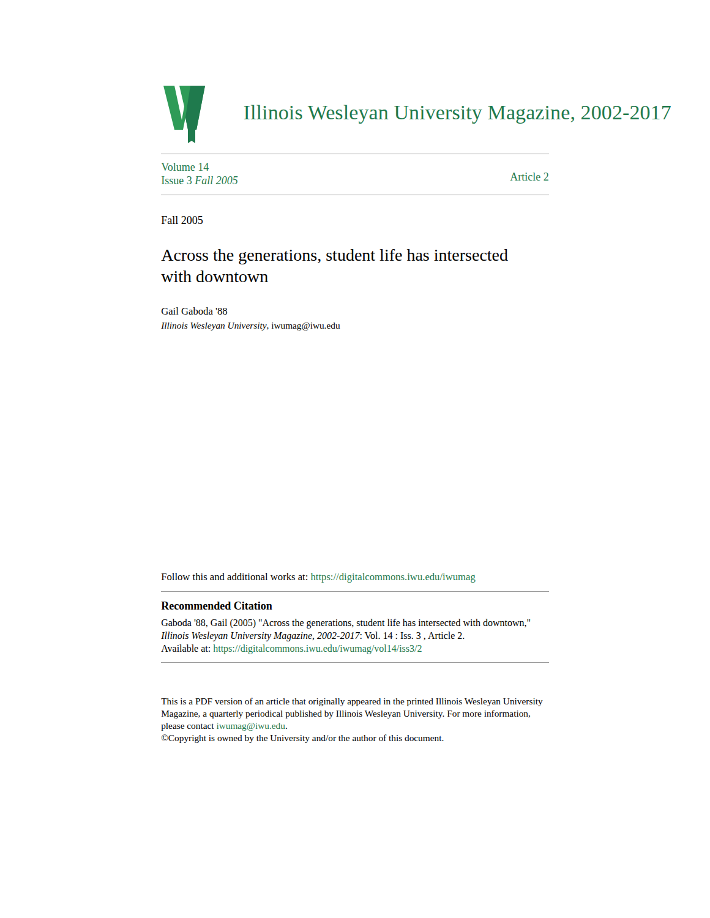Illinois Wesleyan University Magazine, 2002-2017
Volume 14
Issue 3 Fall 2005
Article 2
Fall 2005
Across the generations, student life has intersected with downtown
Gail Gaboda '88
Illinois Wesleyan University, iwumag@iwu.edu
Follow this and additional works at: https://digitalcommons.iwu.edu/iwumag
Recommended Citation
Gaboda '88, Gail (2005) "Across the generations, student life has intersected with downtown," Illinois Wesleyan University Magazine, 2002-2017: Vol. 14 : Iss. 3 , Article 2.
Available at: https://digitalcommons.iwu.edu/iwumag/vol14/iss3/2
This is a PDF version of an article that originally appeared in the printed Illinois Wesleyan University Magazine, a quarterly periodical published by Illinois Wesleyan University. For more information, please contact iwumag@iwu.edu.
©Copyright is owned by the University and/or the author of this document.